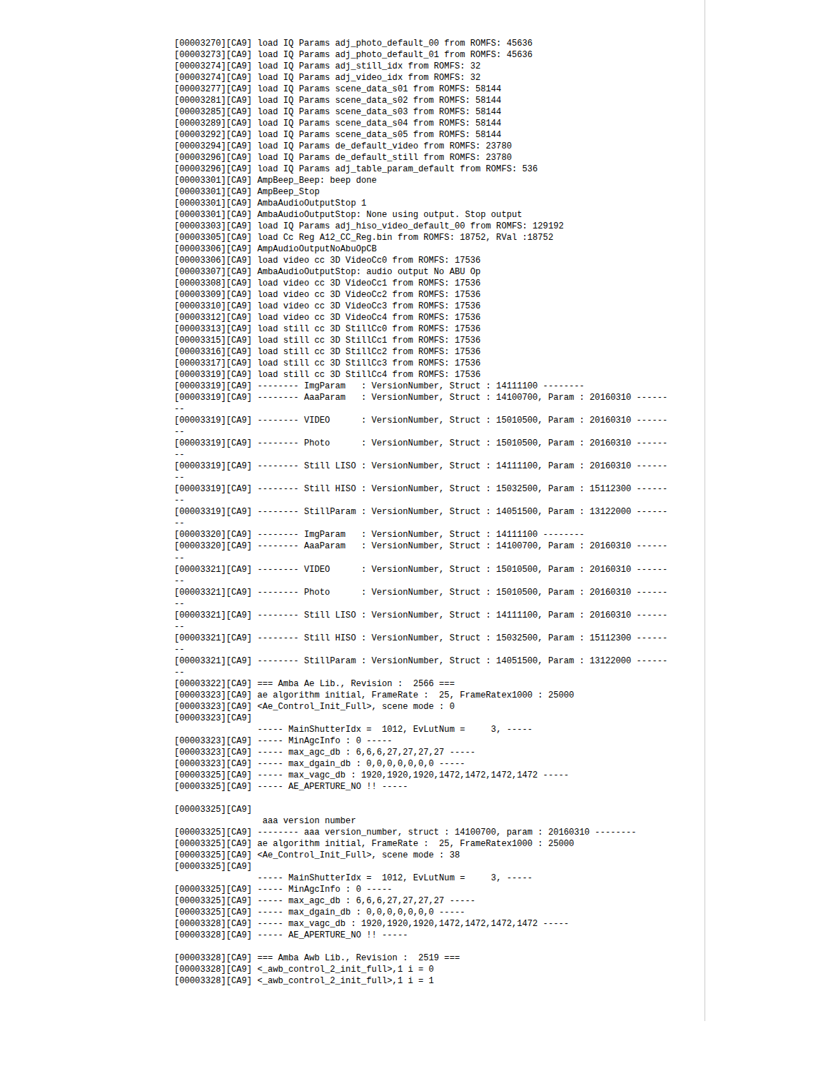[00003270][CA9] load IQ Params adj_photo_default_00 from ROMFS: 45636
[00003273][CA9] load IQ Params adj_photo_default_01 from ROMFS: 45636
[00003274][CA9] load IQ Params adj_still_idx from ROMFS: 32
[00003274][CA9] load IQ Params adj_video_idx from ROMFS: 32
[00003277][CA9] load IQ Params scene_data_s01 from ROMFS: 58144
[00003281][CA9] load IQ Params scene_data_s02 from ROMFS: 58144
[00003285][CA9] load IQ Params scene_data_s03 from ROMFS: 58144
[00003289][CA9] load IQ Params scene_data_s04 from ROMFS: 58144
[00003292][CA9] load IQ Params scene_data_s05 from ROMFS: 58144
[00003294][CA9] load IQ Params de_default_video from ROMFS: 23780
[00003296][CA9] load IQ Params de_default_still from ROMFS: 23780
[00003296][CA9] load IQ Params adj_table_param_default from ROMFS: 536
[00003301][CA9] AmpBeep_Beep: beep done
[00003301][CA9] AmpBeep_Stop
[00003301][CA9] AmbaAudioOutputStop 1
[00003301][CA9] AmbaAudioOutputStop: None using output. Stop output
[00003303][CA9] load IQ Params adj_hiso_video_default_00 from ROMFS: 129192
[00003305][CA9] load Cc Reg A12_CC_Reg.bin from ROMFS: 18752, RVal :18752
[00003306][CA9] AmpAudioOutputNoAbuOpCB
[00003306][CA9] load video cc 3D VideoCc0 from ROMFS: 17536
[00003307][CA9] AmbaAudioOutputStop: audio output No ABU Op
[00003308][CA9] load video cc 3D VideoCc1 from ROMFS: 17536
[00003309][CA9] load video cc 3D VideoCc2 from ROMFS: 17536
[00003310][CA9] load video cc 3D VideoCc3 from ROMFS: 17536
[00003312][CA9] load video cc 3D VideoCc4 from ROMFS: 17536
[00003313][CA9] load still cc 3D StillCc0 from ROMFS: 17536
[00003315][CA9] load still cc 3D StillCc1 from ROMFS: 17536
[00003316][CA9] load still cc 3D StillCc2 from ROMFS: 17536
[00003317][CA9] load still cc 3D StillCc3 from ROMFS: 17536
[00003319][CA9] load still cc 3D StillCc4 from ROMFS: 17536
[00003319][CA9] -------- ImgParam   : VersionNumber, Struct : 14111100 --------
[00003319][CA9] -------- AaaParam   : VersionNumber, Struct : 14100700, Param : 20160310 --------
[00003319][CA9] -------- VIDEO      : VersionNumber, Struct : 15010500, Param : 20160310 --------
[00003319][CA9] -------- Photo      : VersionNumber, Struct : 15010500, Param : 20160310 --------
[00003319][CA9] -------- Still LISO : VersionNumber, Struct : 14111100, Param : 20160310 --------
[00003319][CA9] -------- Still HISO : VersionNumber, Struct : 15032500, Param : 15112300 --------
[00003319][CA9] -------- StillParam : VersionNumber, Struct : 14051500, Param : 13122000 --------
[00003320][CA9] -------- ImgParam   : VersionNumber, Struct : 14111100 --------
[00003320][CA9] -------- AaaParam   : VersionNumber, Struct : 14100700, Param : 20160310 --------
[00003321][CA9] -------- VIDEO      : VersionNumber, Struct : 15010500, Param : 20160310 --------
[00003321][CA9] -------- Photo      : VersionNumber, Struct : 15010500, Param : 20160310 --------
[00003321][CA9] -------- Still LISO : VersionNumber, Struct : 14111100, Param : 20160310 --------
[00003321][CA9] -------- Still HISO : VersionNumber, Struct : 15032500, Param : 15112300 --------
[00003321][CA9] -------- StillParam : VersionNumber, Struct : 14051500, Param : 13122000 --------
[00003322][CA9] === Amba Ae Lib., Revision :  2566 ===
[00003323][CA9] ae algorithm initial, FrameRate :  25, FrameRatex1000 : 25000
[00003323][CA9] <Ae_Control_Init_Full>, scene mode : 0
[00003323][CA9]
                ----- MainShutterIdx =  1012, EvLutNum =     3, -----
[00003323][CA9] ----- MinAgcInfo : 0 -----
[00003323][CA9] ----- max_agc_db : 6,6,6,27,27,27,27 -----
[00003323][CA9] ----- max_dgain_db : 0,0,0,0,0,0,0 -----
[00003325][CA9] ----- max_vagc_db : 1920,1920,1920,1472,1472,1472,1472 -----
[00003325][CA9] ----- AE_APERTURE_NO !! -----

[00003325][CA9]
                 aaa version number
[00003325][CA9] -------- aaa version_number, struct : 14100700, param : 20160310 --------
[00003325][CA9] ae algorithm initial, FrameRate :  25, FrameRatex1000 : 25000
[00003325][CA9] <Ae_Control_Init_Full>, scene mode : 38
[00003325][CA9]
                ----- MainShutterIdx =  1012, EvLutNum =     3, -----
[00003325][CA9] ----- MinAgcInfo : 0 -----
[00003325][CA9] ----- max_agc_db : 6,6,6,27,27,27,27 -----
[00003325][CA9] ----- max_dgain_db : 0,0,0,0,0,0,0 -----
[00003328][CA9] ----- max_vagc_db : 1920,1920,1920,1472,1472,1472,1472 -----
[00003328][CA9] ----- AE_APERTURE_NO !! -----

[00003328][CA9] === Amba Awb Lib., Revision :  2519 ===
[00003328][CA9] <_awb_control_2_init_full>,1 i = 0
[00003328][CA9] <_awb_control_2_init_full>,1 i = 1